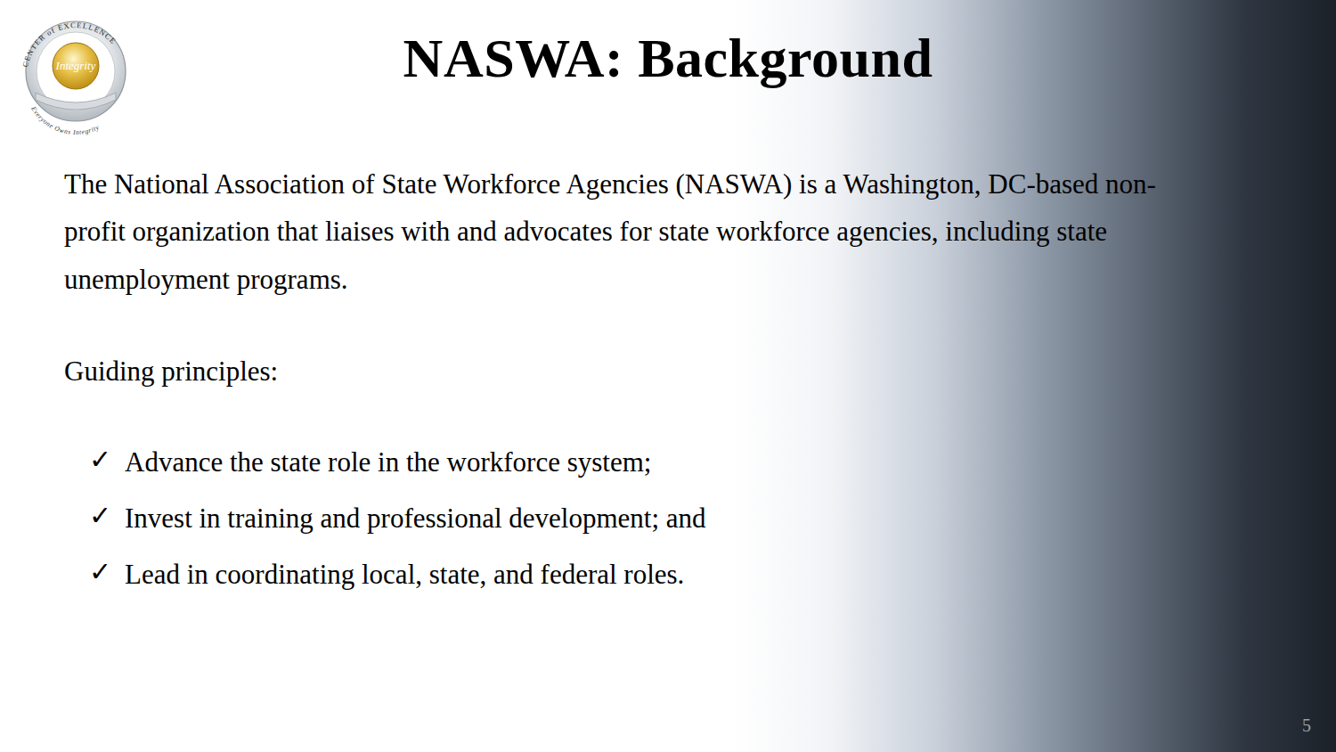CENTER of EXCELLENCE Integrity Everyone Owns Integrity
NASWA: Background
The National Association of State Workforce Agencies (NASWA) is a Washington, DC-based non-profit organization that liaises with and advocates for state workforce agencies, including state unemployment programs.
Guiding principles:
Advance the state role in the workforce system;
Invest in training and professional development; and
Lead in coordinating local, state, and federal roles.
5